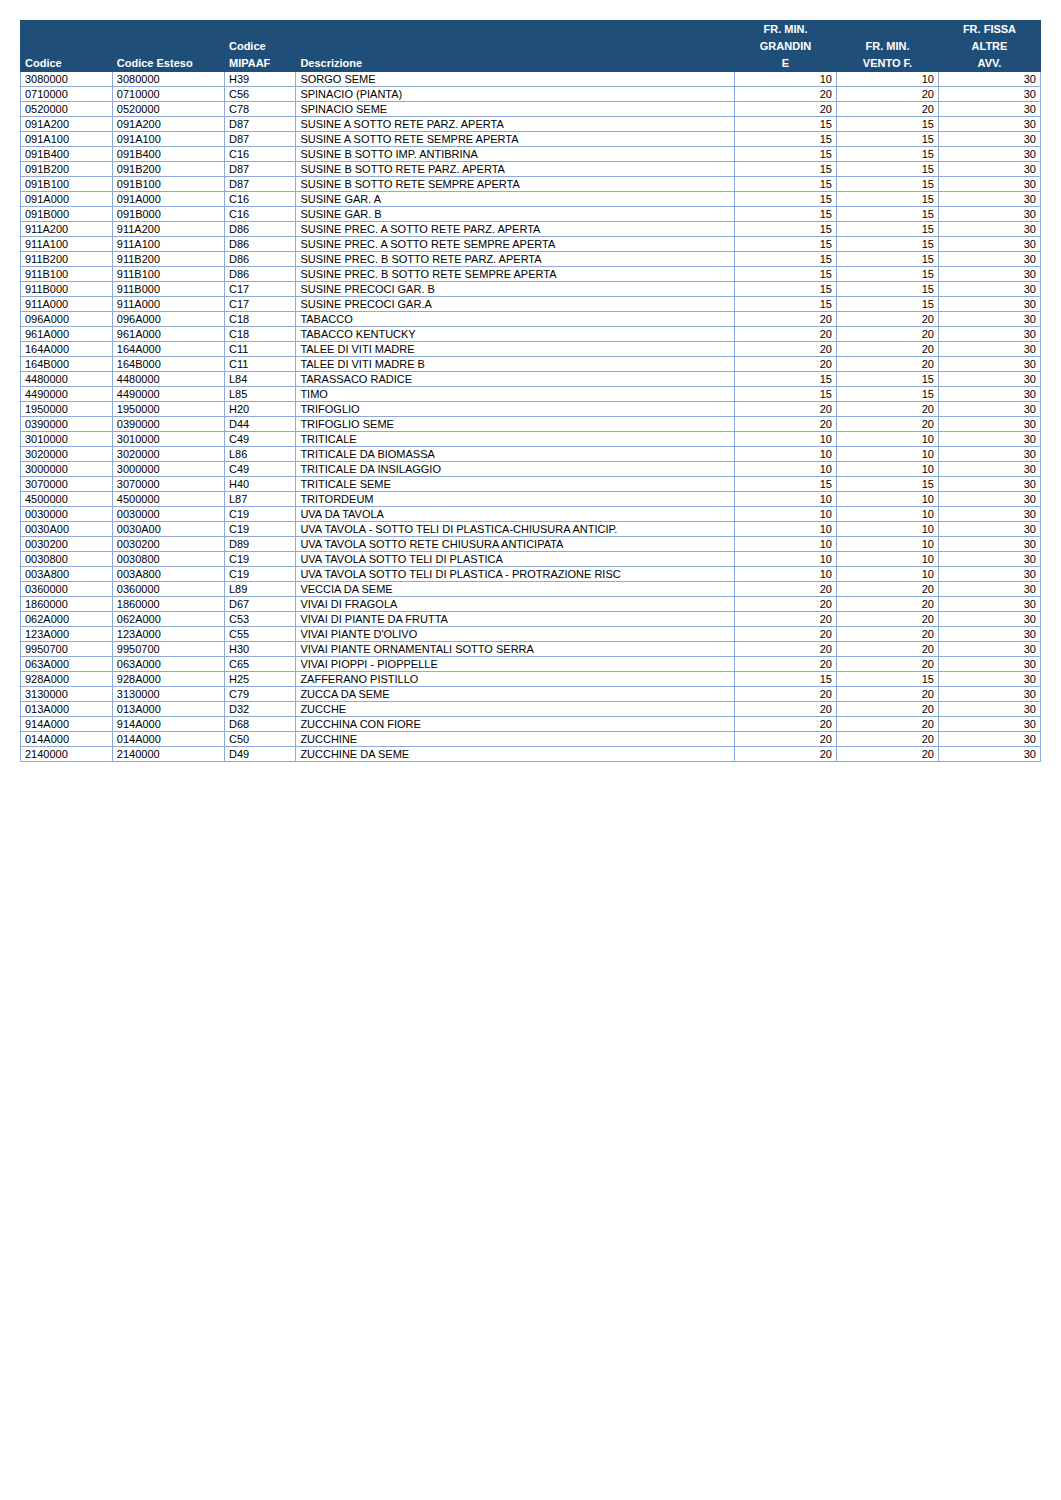| | | | | FR. MIN. | | FR. FISSA |
| --- | --- | --- | --- | --- | --- | --- |
| | | Codice | | GRANDIN | FR. MIN. | ALTRE |
| Codice | Codice Esteso | MIPAAF | Descrizione | E | VENTO F. | AVV. |
| 3080000 | 3080000 | H39 | SORGO SEME | 10 | 10 | 30 |
| 0710000 | 0710000 | C56 | SPINACIO (PIANTA) | 20 | 20 | 30 |
| 0520000 | 0520000 | C78 | SPINACIO SEME | 20 | 20 | 30 |
| 091A200 | 091A200 | D87 | SUSINE A SOTTO RETE PARZ. APERTA | 15 | 15 | 30 |
| 091A100 | 091A100 | D87 | SUSINE A SOTTO RETE SEMPRE APERTA | 15 | 15 | 30 |
| 091B400 | 091B400 | C16 | SUSINE B SOTTO IMP. ANTIBRINA | 15 | 15 | 30 |
| 091B200 | 091B200 | D87 | SUSINE B SOTTO RETE PARZ. APERTA | 15 | 15 | 30 |
| 091B100 | 091B100 | D87 | SUSINE B SOTTO RETE SEMPRE APERTA | 15 | 15 | 30 |
| 091A000 | 091A000 | C16 | SUSINE GAR. A | 15 | 15 | 30 |
| 091B000 | 091B000 | C16 | SUSINE GAR. B | 15 | 15 | 30 |
| 911A200 | 911A200 | D86 | SUSINE PREC. A SOTTO RETE PARZ. APERTA | 15 | 15 | 30 |
| 911A100 | 911A100 | D86 | SUSINE PREC. A SOTTO RETE SEMPRE APERTA | 15 | 15 | 30 |
| 911B200 | 911B200 | D86 | SUSINE PREC. B SOTTO RETE PARZ. APERTA | 15 | 15 | 30 |
| 911B100 | 911B100 | D86 | SUSINE PREC. B SOTTO RETE SEMPRE APERTA | 15 | 15 | 30 |
| 911B000 | 911B000 | C17 | SUSINE PRECOCI GAR. B | 15 | 15 | 30 |
| 911A000 | 911A000 | C17 | SUSINE PRECOCI GAR.A | 15 | 15 | 30 |
| 096A000 | 096A000 | C18 | TABACCO | 20 | 20 | 30 |
| 961A000 | 961A000 | C18 | TABACCO KENTUCKY | 20 | 20 | 30 |
| 164A000 | 164A000 | C11 | TALEE DI VITI MADRE | 20 | 20 | 30 |
| 164B000 | 164B000 | C11 | TALEE DI VITI MADRE B | 20 | 20 | 30 |
| 4480000 | 4480000 | L84 | TARASSACO RADICE | 15 | 15 | 30 |
| 4490000 | 4490000 | L85 | TIMO | 15 | 15 | 30 |
| 1950000 | 1950000 | H20 | TRIFOGLIO | 20 | 20 | 30 |
| 0390000 | 0390000 | D44 | TRIFOGLIO SEME | 20 | 20 | 30 |
| 3010000 | 3010000 | C49 | TRITICALE | 10 | 10 | 30 |
| 3020000 | 3020000 | L86 | TRITICALE DA BIOMASSA | 10 | 10 | 30 |
| 3000000 | 3000000 | C49 | TRITICALE DA INSILAGGIO | 10 | 10 | 30 |
| 3070000 | 3070000 | H40 | TRITICALE SEME | 15 | 15 | 30 |
| 4500000 | 4500000 | L87 | TRITORDEUM | 10 | 10 | 30 |
| 0030000 | 0030000 | C19 | UVA DA TAVOLA | 10 | 10 | 30 |
| 0030A00 | 0030A00 | C19 | UVA TAVOLA - SOTTO TELI DI PLASTICA-CHIUSURA ANTICIP. | 10 | 10 | 30 |
| 0030200 | 0030200 | D89 | UVA TAVOLA SOTTO RETE CHIUSURA ANTICIPATA | 10 | 10 | 30 |
| 0030800 | 0030800 | C19 | UVA TAVOLA SOTTO TELI DI PLASTICA | 10 | 10 | 30 |
| 003A800 | 003A800 | C19 | UVA TAVOLA SOTTO TELI DI PLASTICA - PROTRAZIONE RISC | 10 | 10 | 30 |
| 0360000 | 0360000 | L89 | VECCIA DA SEME | 20 | 20 | 30 |
| 1860000 | 1860000 | D67 | VIVAI DI FRAGOLA | 20 | 20 | 30 |
| 062A000 | 062A000 | C53 | VIVAI DI PIANTE DA FRUTTA | 20 | 20 | 30 |
| 123A000 | 123A000 | C55 | VIVAI PIANTE D'OLIVO | 20 | 20 | 30 |
| 9950700 | 9950700 | H30 | VIVAI PIANTE ORNAMENTALI SOTTO SERRA | 20 | 20 | 30 |
| 063A000 | 063A000 | C65 | VIVAI PIOPPI - PIOPPELLE | 20 | 20 | 30 |
| 928A000 | 928A000 | H25 | ZAFFERANO PISTILLO | 15 | 15 | 30 |
| 3130000 | 3130000 | C79 | ZUCCA DA SEME | 20 | 20 | 30 |
| 013A000 | 013A000 | D32 | ZUCCHE | 20 | 20 | 30 |
| 914A000 | 914A000 | D68 | ZUCCHINA CON FIORE | 20 | 20 | 30 |
| 014A000 | 014A000 | C50 | ZUCCHINE | 20 | 20 | 30 |
| 2140000 | 2140000 | D49 | ZUCCHINE DA SEME | 20 | 20 | 30 |